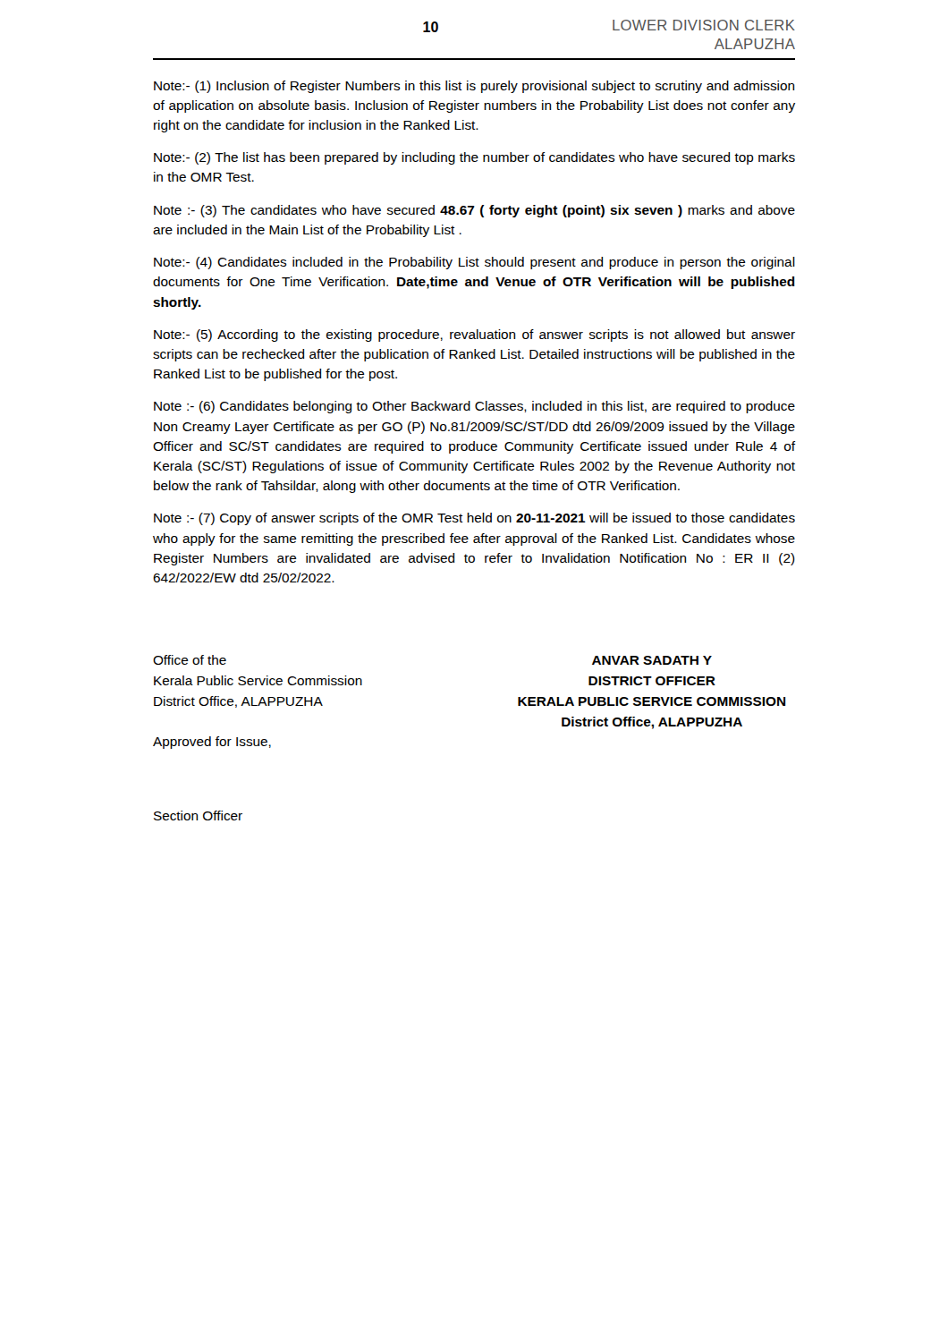10
LOWER DIVISION CLERK
ALAPUZHA
Note:- (1) Inclusion of Register Numbers in this list is purely provisional subject to scrutiny and admission of application on absolute basis. Inclusion of Register numbers in the Probability List does not confer any right on the candidate for inclusion in the Ranked List.
Note:- (2) The list has been prepared by including the number of candidates who have secured top marks in the OMR Test.
Note :- (3) The candidates who have secured 48.67 ( forty eight (point) six seven ) marks and above are included in the Main List of the Probability List .
Note:- (4) Candidates included in the Probability List should present and produce in person the original documents for One Time Verification. Date,time and Venue of OTR Verification will be published shortly.
Note:- (5) According to the existing procedure, revaluation of answer scripts is not allowed but answer scripts can be rechecked after the publication of Ranked List. Detailed instructions will be published in the Ranked List to be published for the post.
Note :- (6) Candidates belonging to Other Backward Classes, included in this list, are required to produce Non Creamy Layer Certificate as per GO (P) No.81/2009/SC/ST/DD dtd 26/09/2009 issued by the Village Officer and SC/ST candidates are required to produce Community Certificate issued under Rule 4 of Kerala (SC/ST) Regulations of issue of Community Certificate Rules 2002 by the Revenue Authority not below the rank of Tahsildar, along with other documents at the time of OTR Verification.
Note :- (7) Copy of answer scripts of the OMR Test held on 20-11-2021 will be issued to those candidates who apply for the same remitting the prescribed fee after approval of the Ranked List. Candidates whose Register Numbers are invalidated are advised to refer to Invalidation Notification No : ER II (2) 642/2022/EW dtd 25/02/2022.
Office of the
Kerala Public Service Commission
District Office, ALAPPUZHA
Approved for Issue,
ANVAR SADATH Y
DISTRICT OFFICER
KERALA PUBLIC SERVICE COMMISSION
District Office, ALAPPUZHA
Section Officer